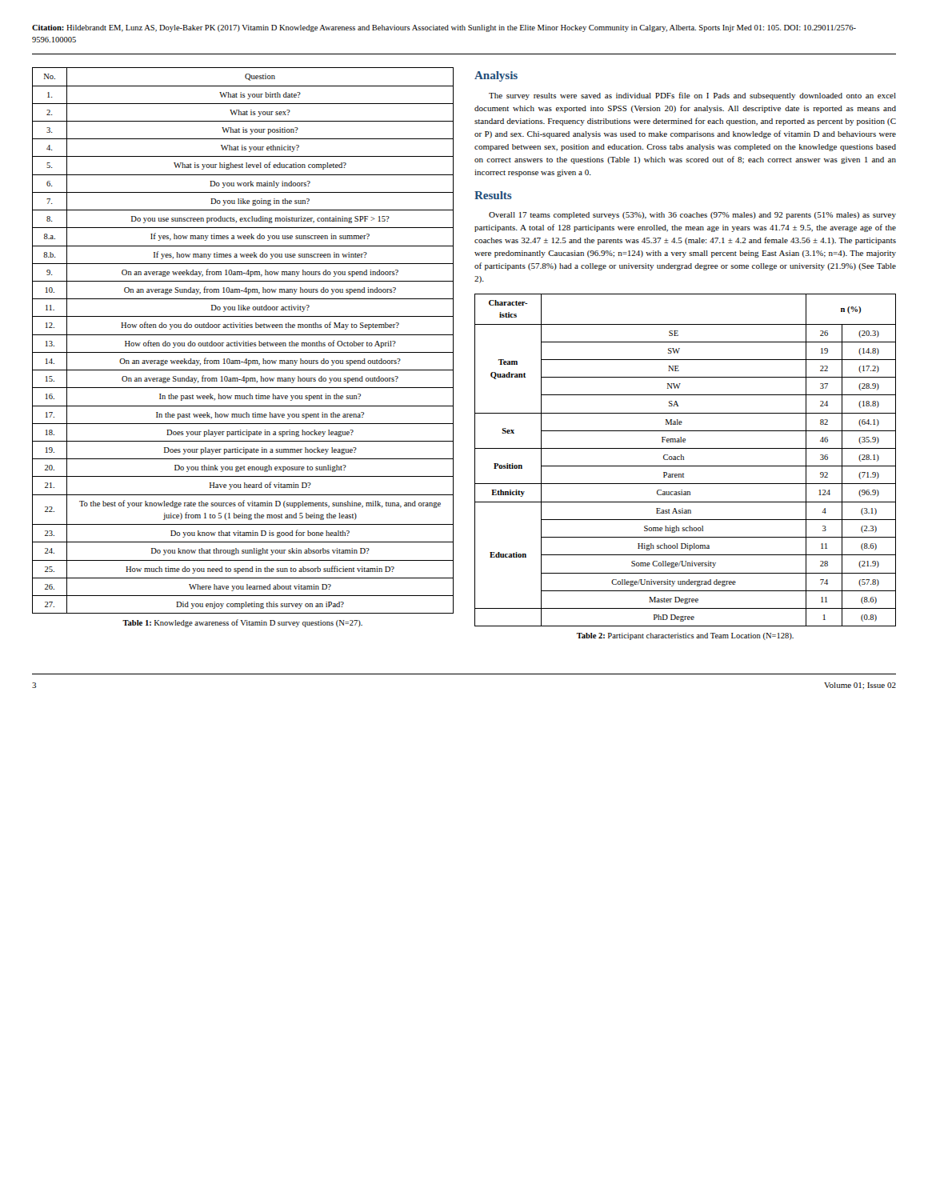Citation: Hildebrandt EM, Lunz AS, Doyle-Baker PK (2017) Vitamin D Knowledge Awareness and Behaviours Associated with Sunlight in the Elite Minor Hockey Community in Calgary, Alberta. Sports Injr Med 01: 105. DOI: 10.29011/2576-9596.100005
| No. | Question |
| --- | --- |
| 1. | What is your birth date? |
| 2. | What is your sex? |
| 3. | What is your position? |
| 4. | What is your ethnicity? |
| 5. | What is your highest level of education completed? |
| 6. | Do you work mainly indoors? |
| 7. | Do you like going in the sun? |
| 8. | Do you use sunscreen products, excluding moisturizer, containing SPF > 15? |
| 8.a. | If yes, how many times a week do you use sunscreen in summer? |
| 8.b. | If yes, how many times a week do you use sunscreen in winter? |
| 9. | On an average weekday, from 10am-4pm, how many hours do you spend indoors? |
| 10. | On an average Sunday, from 10am-4pm, how many hours do you spend indoors? |
| 11. | Do you like outdoor activity? |
| 12. | How often do you do outdoor activities between the months of May to September? |
| 13. | How often do you do outdoor activities between the months of October to April? |
| 14. | On an average weekday, from 10am-4pm, how many hours do you spend outdoors? |
| 15. | On an average Sunday, from 10am-4pm, how many hours do you spend outdoors? |
| 16. | In the past week, how much time have you spent in the sun? |
| 17. | In the past week, how much time have you spent in the arena? |
| 18. | Does your player participate in a spring hockey league? |
| 19. | Does your player participate in a summer hockey league? |
| 20. | Do you think you get enough exposure to sunlight? |
| 21. | Have you heard of vitamin D? |
| 22. | To the best of your knowledge rate the sources of vitamin D (supplements, sunshine, milk, tuna, and orange juice) from 1 to 5 (1 being the most and 5 being the least) |
| 23. | Do you know that vitamin D is good for bone health? |
| 24. | Do you know that through sunlight your skin absorbs vitamin D? |
| 25. | How much time do you need to spend in the sun to absorb sufficient vitamin D? |
| 26. | Where have you learned about vitamin D? |
| 27. | Did you enjoy completing this survey on an iPad? |
Table 1: Knowledge awareness of Vitamin D survey questions (N=27).
Analysis
The survey results were saved as individual PDFs file on I Pads and subsequently downloaded onto an excel document which was exported into SPSS (Version 20) for analysis. All descriptive date is reported as means and standard deviations. Frequency distributions were determined for each question, and reported as percent by position (C or P) and sex. Chi-squared analysis was used to make comparisons and knowledge of vitamin D and behaviours were compared between sex, position and education. Cross tabs analysis was completed on the knowledge questions based on correct answers to the questions (Table 1) which was scored out of 8; each correct answer was given 1 and an incorrect response was given a 0.
Results
Overall 17 teams completed surveys (53%), with 36 coaches (97% males) and 92 parents (51% males) as survey participants. A total of 128 participants were enrolled, the mean age in years was 41.74 ± 9.5, the average age of the coaches was 32.47 ± 12.5 and the parents was 45.37 ± 4.5 (male: 47.1 ± 4.2 and female 43.56 ± 4.1). The participants were predominantly Caucasian (96.9%; n=124) with a very small percent being East Asian (3.1%; n=4). The majority of participants (57.8%) had a college or university undergrad degree or some college or university (21.9%) (See Table 2).
| Character- istics | | n (%) |
| --- | --- | --- |
| Team Quadrant | SE | 26 | (20.3) |
| SW | 19 | (14.8) |
| NE | 22 | (17.2) |
| NW | 37 | (28.9) |
| SA | 24 | (18.8) |
| Sex | Male | 82 | (64.1) |
| Female | 46 | (35.9) |
| Position | Coach | 36 | (28.1) |
| Parent | 92 | (71.9) |
| Ethnicity | Caucasian | 124 | (96.9) |
| Education | East Asian | 4 | (3.1) |
| Some high school | 3 | (2.3) |
| High school Diploma | 11 | (8.6) |
| Some College/University | 28 | (21.9) |
| College/University undergrad degree | 74 | (57.8) |
| Master Degree | 11 | (8.6) |
| | PhD Degree | 1 | (0.8) |
Table 2: Participant characteristics and Team Location (N=128).
3
Volume 01; Issue 02